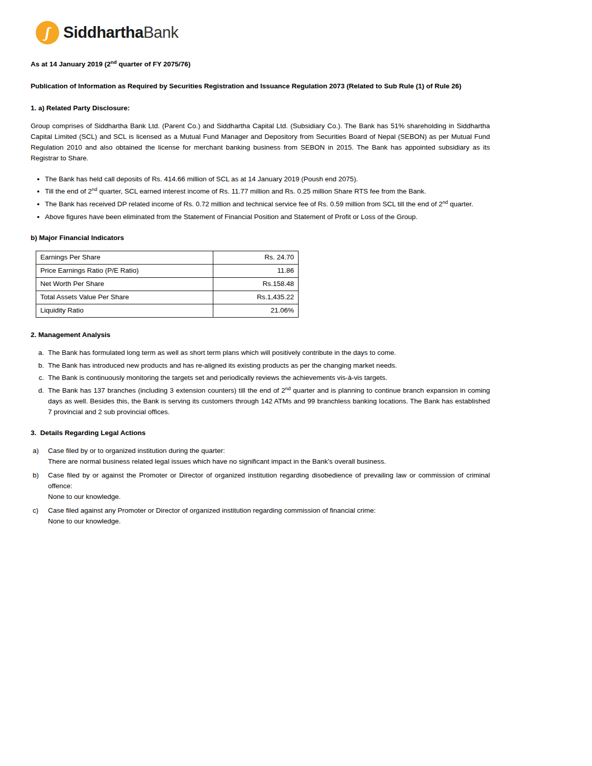ʃ
SiddharthaBank
As at 14 January 2019 (2nd quarter of FY 2075/76)
Publication of Information as Required by Securities Registration and Issuance Regulation 2073 (Related to Sub Rule (1) of Rule 26)
1. a) Related Party Disclosure:
Group comprises of Siddhartha Bank Ltd. (Parent Co.) and Siddhartha Capital Ltd. (Subsidiary Co.). The Bank has 51% shareholding in Siddhartha Capital Limited (SCL) and SCL is licensed as a Mutual Fund Manager and Depository from Securities Board of Nepal (SEBON) as per Mutual Fund Regulation 2010 and also obtained the license for merchant banking business from SEBON in 2015. The Bank has appointed subsidiary as its Registrar to Share.
The Bank has held call deposits of Rs. 414.66 million of SCL as at 14 January 2019 (Poush end 2075).
Till the end of 2nd quarter, SCL earned interest income of Rs. 11.77 million and Rs. 0.25 million Share RTS fee from the Bank.
The Bank has received DP related income of Rs. 0.72 million and technical service fee of Rs. 0.59 million from SCL till the end of 2nd quarter.
Above figures have been eliminated from the Statement of Financial Position and Statement of Profit or Loss of the Group.
b) Major Financial Indicators
| Earnings Per Share | Rs. 24.70 |
| Price Earnings Ratio (P/E Ratio) | 11.86 |
| Net Worth Per Share | Rs.158.48 |
| Total Assets Value Per Share | Rs.1,435.22 |
| Liquidity Ratio | 21.06% |
2. Management Analysis
The Bank has formulated long term as well as short term plans which will positively contribute in the days to come.
The Bank has introduced new products and has re-aligned its existing products as per the changing market needs.
The Bank is continuously monitoring the targets set and periodically reviews the achievements vis-à-vis targets.
The Bank has 137 branches (including 3 extension counters) till the end of 2nd quarter and is planning to continue branch expansion in coming days as well. Besides this, the Bank is serving its customers through 142 ATMs and 99 branchless banking locations. The Bank has established 7 provincial and 2 sub provincial offices.
3. Details Regarding Legal Actions
Case filed by or to organized institution during the quarter:
There are normal business related legal issues which have no significant impact in the Bank's overall business.
Case filed by or against the Promoter or Director of organized institution regarding disobedience of prevailing law or commission of criminal offence:
None to our knowledge.
Case filed against any Promoter or Director of organized institution regarding commission of financial crime:
None to our knowledge.